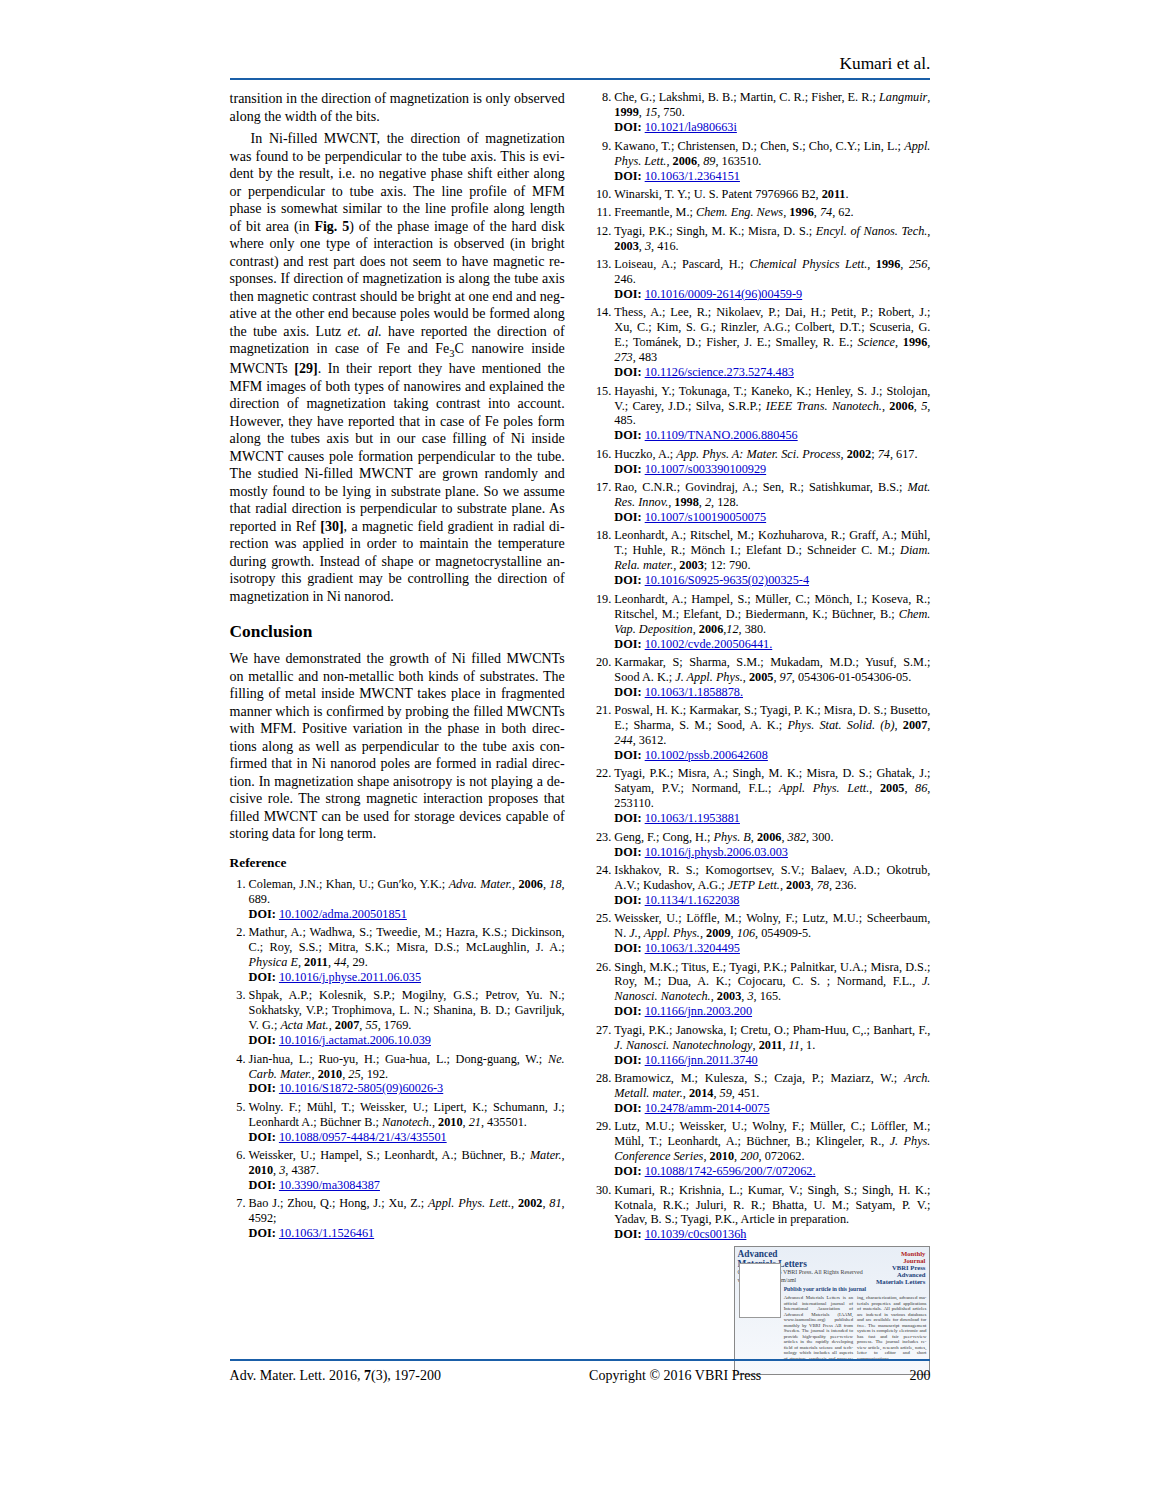Kumari et al.
transition in the direction of magnetization is only observed along the width of the bits.
In Ni-filled MWCNT, the direction of magnetization was found to be perpendicular to the tube axis. This is evident by the result, i.e. no negative phase shift either along or perpendicular to tube axis. The line profile of MFM phase is somewhat similar to the line profile along length of bit area (in Fig. 5) of the phase image of the hard disk where only one type of interaction is observed (in bright contrast) and rest part does not seem to have magnetic responses. If direction of magnetization is along the tube axis then magnetic contrast should be bright at one end and negative at the other end because poles would be formed along the tube axis. Lutz et. al. have reported the direction of magnetization in case of Fe and Fe3C nanowire inside MWCNTs [29]. In their report they have mentioned the MFM images of both types of nanowires and explained the direction of magnetization taking contrast into account. However, they have reported that in case of Fe poles form along the tubes axis but in our case filling of Ni inside MWCNT causes pole formation perpendicular to the tube. The studied Ni-filled MWCNT are grown randomly and mostly found to be lying in substrate plane. So we assume that radial direction is perpendicular to substrate plane. As reported in Ref [30], a magnetic field gradient in radial direction was applied in order to maintain the temperature during growth. Instead of shape or magnetocrystalline anisotropy this gradient may be controlling the direction of magnetization in Ni nanorod.
Conclusion
We have demonstrated the growth of Ni filled MWCNTs on metallic and non-metallic both kinds of substrates. The filling of metal inside MWCNT takes place in fragmented manner which is confirmed by probing the filled MWCNTs with MFM. Positive variation in the phase in both directions along as well as perpendicular to the tube axis confirmed that in Ni nanorod poles are formed in radial direction. In magnetization shape anisotropy is not playing a decisive role. The strong magnetic interaction proposes that filled MWCNT can be used for storage devices capable of storing data for long term.
Reference
Coleman, J.N.; Khan, U.; Gun′ko, Y.K.; Adva. Mater., 2006, 18, 689. DOI: 10.1002/adma.200501851
Mathur, A.; Wadhwa, S.; Tweedie, M.; Hazra, K.S.; Dickinson, C.; Roy, S.S.; Mitra, S.K.; Misra, D.S.; McLaughlin, J. A.; Physica E, 2011, 44, 29. DOI: 10.1016/j.physe.2011.06.035
Shpak, A.P.; Kolesnik, S.P.; Mogilny, G.S.; Petrov, Yu. N.; Sokhatsky, V.P.; Trophimova, L. N.; Shanina, B. D.; Gavriljuk, V. G.; Acta Mat., 2007, 55, 1769. DOI: 10.1016/j.actamat.2006.10.039
Jian-hua, L.; Ruo-yu, H.; Gua-hua, L.; Dong-guang, W.; Ne. Carb. Mater., 2010, 25, 192. DOI: 10.1016/S1872-5805(09)60026-3
Wolny. F.; Mühl, T.; Weissker, U.; Lipert, K.; Schumann, J.; Leonhardt A.; Büchner B.; Nanotech., 2010, 21, 435501. DOI: 10.1088/0957-4484/21/43/435501
Weissker, U.; Hampel, S.; Leonhardt, A.; Büchner, B.; Mater., 2010, 3, 4387. DOI: 10.3390/ma3084387
Bao J.; Zhou, Q.; Hong, J.; Xu, Z.; Appl. Phys. Lett., 2002, 81, 4592; DOI: 10.1063/1.1526461
Che, G.; Lakshmi, B. B.; Martin, C. R.; Fisher, E. R.; Langmuir, 1999, 15, 750. DOI: 10.1021/la980663i
Kawano, T.; Christensen, D.; Chen, S.; Cho, C.Y.; Lin, L.; Appl. Phys. Lett., 2006, 89, 163510. DOI: 10.1063/1.2364151
Winarski, T. Y.; U. S. Patent 7976966 B2, 2011.
Freemantle, M.; Chem. Eng. News, 1996, 74, 62.
Tyagi, P.K.; Singh, M. K.; Misra, D. S.; Encyl. of Nanos. Tech., 2003, 3, 416.
Loiseau, A.; Pascard, H.; Chemical Physics Lett., 1996, 256, 246. DOI: 10.1016/0009-2614(96)00459-9
Thess, A.; Lee, R.; Nikolaev, P.; Dai, H.; Petit, P.; Robert, J.; Xu, C.; Kim, S. G.; Rinzler, A.G.; Colbert, D.T.; Scuseria, G. E.; Tománek, D.; Fisher, J. E.; Smalley, R. E.; Science, 1996, 273, 483 DOI: 10.1126/science.273.5274.483
Hayashi, Y.; Tokunaga, T.; Kaneko, K.; Henley, S. J.; Stolojan, V.; Carey, J.D.; Silva, S.R.P.; IEEE Trans. Nanotech., 2006, 5, 485. DOI: 10.1109/TNANO.2006.880456
Huczko, A.; App. Phys. A: Mater. Sci. Process, 2002; 74, 617. DOI: 10.1007/s003390100929
Rao, C.N.R.; Govindraj, A.; Sen, R.; Satishkumar, B.S.; Mat. Res. Innov., 1998, 2, 128. DOI: 10.1007/s100190050075
Leonhardt, A.; Ritschel, M.; Kozhuharova, R.; Graff, A.; Mühl, T.; Huhle, R.; Mönch I.; Elefant D.; Schneider C. M.; Diam. Rela. mater., 2003; 12: 790. DOI: 10.1016/S0925-9635(02)00325-4
Leonhardt, A.; Hampel, S.; Müller, C.; Mönch, I.; Koseva, R.; Ritschel, M.; Elefant, D.; Biedermann, K.; Büchner, B.; Chem. Vap. Deposition, 2006,12, 380. DOI: 10.1002/cvde.200506441.
Karmakar, S; Sharma, S.M.; Mukadam, M.D.; Yusuf, S.M.; Sood A. K.; J. Appl. Phys., 2005, 97, 054306-01-054306-05. DOI: 10.1063/1.1858878.
Poswal, H. K.; Karmakar, S.; Tyagi, P. K.; Misra, D. S.; Busetto, E.; Sharma, S. M.; Sood, A. K.; Phys. Stat. Solid. (b), 2007, 244, 3612. DOI: 10.1002/pssb.200642608
Tyagi, P.K.; Misra, A.; Singh, M. K.; Misra, D. S.; Ghatak, J.; Satyam, P.V.; Normand, F.L.; Appl. Phys. Lett., 2005, 86, 253110. DOI: 10.1063/1.1953881
Geng, F.; Cong, H.; Phys. B, 2006, 382, 300. DOI: 10.1016/j.physb.2006.03.003
Iskhakov, R. S.; Komogortsev, S.V.; Balaev, A.D.; Okotrub, A.V.; Kudashov, A.G.; JETP Lett., 2003, 78, 236. DOI: 10.1134/1.1622038
Weissker, U.; Löffle, M.; Wolny, F.; Lutz, M.U.; Scheerbaum, N. J., Appl. Phys., 2009, 106, 054909-5. DOI: 10.1063/1.3204495
Singh, M.K.; Titus, E.; Tyagi, P.K.; Palnitkar, U.A.; Misra, D.S.; Roy, M.; Dua, A. K.; Cojocaru, C. S. ; Normand, F.L., J. Nanosci. Nanotech., 2003, 3, 165. DOI: 10.1166/jnn.2003.200
Tyagi, P.K.; Janowska, I; Cretu, O.; Pham-Huu, C,.; Banhart, F., J. Nanosci. Nanotechnology, 2011, 11, 1. DOI: 10.1166/jnn.2011.3740
Bramowicz, M.; Kulesza, S.; Czaja, P.; Maziarz, W.; Arch. Metall. mater., 2014, 59, 451. DOI: 10.2478/amm-2014-0075
Lutz, M.U.; Weissker, U.; Wolny, F.; Müller, C.; Löffler, M.; Mühl, T.; Leonhardt, A.; Büchner, B.; Klingeler, R., J. Phys. Conference Series, 2010, 200, 072062. DOI: 10.1088/1742-6596/200/7/072062.
Kumari, R.; Krishnia, L.; Kumar, V.; Singh, S.; Singh, H. K.; Kotnala, R.K.; Juluri, R. R.; Bhatta, U. M.; Satyam, P. V.; Yadav, B. S.; Tyagi, P.K., Article in preparation. DOI: 10.1039/c0cs00136h
Advanced
Materials Letters
Copyright © 2016 VBRI Press. All Rights Reserved
www.vbripress.com/aml
Monthly
Journal
VBRI Press
Advanced
Materials Letters
Publish your article in this journal
Advanced Materials Letters is an official international journal of International Association of Advanced Materials (IAAM, www.iaamonline.org) published monthly by VBRI Press AB from Sweden. The journal is intended to provide high-quality peer-review articles in the rapidly developing field of materials science and technology which includes all aspects of structure, synthesis and processing, characterization, advanced materials properties and applications of materials. All published articles are indexed in various databases and are available for download for free. The manuscript management system is completely electronic and has fast and fair peer-review process. The journal includes review article, research article, notes, letter to editor and short communications.
Adv. Mater. Lett. 2016, 7(3), 197-200
Copyright © 2016 VBRI Press
200